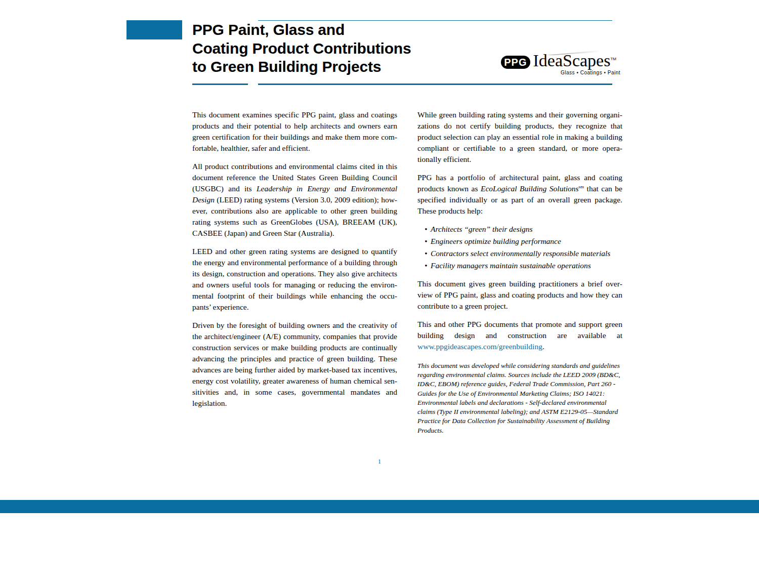PPG Paint, Glass and
Coating Product Contributions
to Green Building Projects
PPG IdeaScapesTM
Glass • Coatings • Paint
This document examines specific PPG paint, glass and coatings products and their potential to help architects and owners earn green certification for their buildings and make them more comfortable, healthier, safer and efficient.
All product contributions and environmental claims cited in this document reference the United States Green Building Council (USGBC) and its Leadership in Energy and Environmental Design (LEED) rating systems (Version 3.0, 2009 edition); however, contributions also are applicable to other green building rating systems such as GreenGlobes (USA), BREEAM (UK), CASBEE (Japan) and Green Star (Australia).
LEED and other green rating systems are designed to quantify the energy and environmental performance of a building through its design, construction and operations. They also give architects and owners useful tools for managing or reducing the environmental footprint of their buildings while enhancing the occupants’ experience.
Driven by the foresight of building owners and the creativity of the architect/engineer (A/E) community, companies that provide construction services or make building products are continually advancing the principles and practice of green building. These advances are being further aided by market-based tax incentives, energy cost volatility, greater awareness of human chemical sensitivities and, in some cases, governmental mandates and legislation.
While green building rating systems and their governing organizations do not certify building products, they recognize that product selection can play an essential role in making a building compliant or certifiable to a green standard, or more operationally efficient.
PPG has a portfolio of architectural paint, glass and coating products known as EcoLogical Building Solutions sm that can be specified individually or as part of an overall green package. These products help:
Architects “green” their designs
Engineers optimize building performance
Contractors select environmentally responsible materials
Facility managers maintain sustainable operations
This document gives green building practitioners a brief overview of PPG paint, glass and coating products and how they can contribute to a green project.
This and other PPG documents that promote and support green building design and construction are available at www.ppgideascapes.com/greenbuilding.
This document was developed while considering standards and guidelines regarding environmental claims. Sources include the LEED 2009 (BD&C, ID&C, EBOM) reference guides, Federal Trade Commission, Part 260 - Guides for the Use of Environmental Marketing Claims; ISO 14021: Environmental labels and declarations - Self-declared environmental claims (Type II environmental labeling); and ASTM E2129-05—Standard Practice for Data Collection for Sustainability Assessment of Building Products.
1